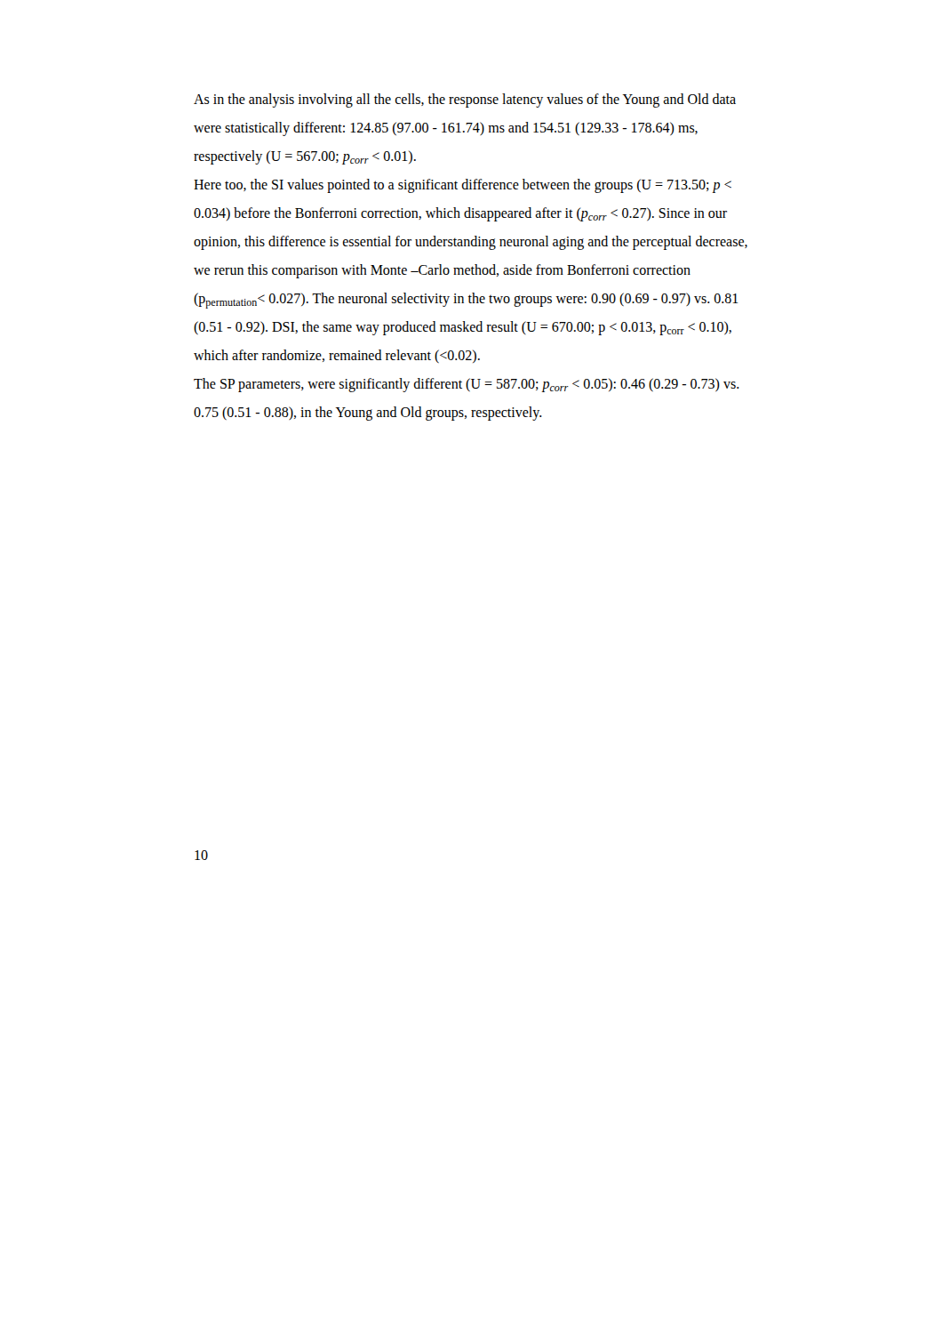As in the analysis involving all the cells, the response latency values of the Young and Old data were statistically different: 124.85 (97.00 - 161.74) ms and 154.51 (129.33 - 178.64) ms, respectively (U = 567.00; pcorr < 0.01).
Here too, the SI values pointed to a significant difference between the groups (U = 713.50; p < 0.034) before the Bonferroni correction, which disappeared after it (pcorr < 0.27). Since in our opinion, this difference is essential for understanding neuronal aging and the perceptual decrease, we rerun this comparison with Monte –Carlo method, aside from Bonferroni correction (ppermutation< 0.027). The neuronal selectivity in the two groups were: 0.90 (0.69 - 0.97) vs. 0.81 (0.51 - 0.92). DSI, the same way produced masked result (U = 670.00; p < 0.013, pcorr < 0.10), which after randomize, remained relevant (<0.02).
The SP parameters, were significantly different (U = 587.00; pcorr < 0.05): 0.46 (0.29 - 0.73) vs. 0.75 (0.51 - 0.88), in the Young and Old groups, respectively.
10